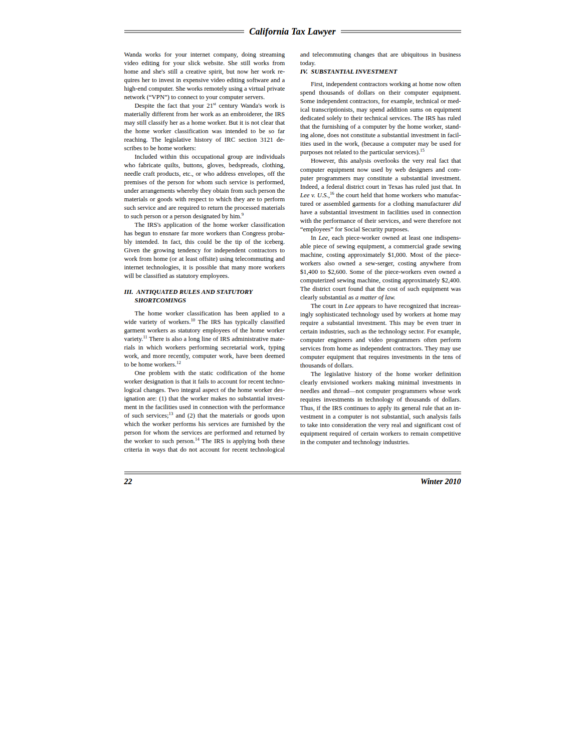California Tax Lawyer
Wanda works for your internet company, doing streaming video editing for your slick website. She still works from home and she's still a creative spirit, but now her work requires her to invest in expensive video editing software and a high-end computer. She works remotely using a virtual private network (“VPN”) to connect to your computer servers.
Despite the fact that your 21st century Wanda's work is materially different from her work as an embroiderer, the IRS may still classify her as a home worker. But it is not clear that the home worker classification was intended to be so far reaching. The legislative history of IRC section 3121 describes to be home workers:
Included within this occupational group are individuals who fabricate quilts, buttons, gloves, bedspreads, clothing, needle craft products, etc., or who address envelopes, off the premises of the person for whom such service is performed, under arrangements whereby they obtain from such person the materials or goods with respect to which they are to perform such service and are required to return the processed materials to such person or a person designated by him.9
The IRS's application of the home worker classification has begun to ensnare far more workers than Congress probably intended. In fact, this could be the tip of the iceberg. Given the growing tendency for independent contractors to work from home (or at least offsite) using telecommuting and internet technologies, it is possible that many more workers will be classified as statutory employees.
III. ANTIQUATED RULES AND STATUTORY SHORTCOMINGS
The home worker classification has been applied to a wide variety of workers.10 The IRS has typically classified garment workers as statutory employees of the home worker variety.11 There is also a long line of IRS administrative materials in which workers performing secretarial work, typing work, and more recently, computer work, have been deemed to be home workers.12
One problem with the static codification of the home worker designation is that it fails to account for recent technological changes. Two integral aspect of the home worker designation are: (1) that the worker makes no substantial investment in the facilities used in connection with the performance of such services;13 and (2) that the materials or goods upon which the worker performs his services are furnished by the person for whom the services are performed and returned by the worker to such person.14 The IRS is applying both these criteria in ways that do not account for recent technological and telecommuting changes that are ubiquitous in business today.
IV. SUBSTANTIAL INVESTMENT
First, independent contractors working at home now often spend thousands of dollars on their computer equipment. Some independent contractors, for example, technical or medical transcriptionists, may spend addition sums on equipment dedicated solely to their technical services. The IRS has ruled that the furnishing of a computer by the home worker, standing alone, does not constitute a substantial investment in facilities used in the work, (because a computer may be used for purposes not related to the particular services).15
However, this analysis overlooks the very real fact that computer equipment now used by web designers and computer programmers may constitute a substantial investment. Indeed, a federal district court in Texas has ruled just that. In Lee v. U.S.,16 the court held that home workers who manufactured or assembled garments for a clothing manufacturer did have a substantial investment in facilities used in connection with the performance of their services, and were therefore not “employees” for Social Security purposes.
In Lee, each piece-worker owned at least one indispensable piece of sewing equipment, a commercial grade sewing machine, costing approximately $1,000. Most of the piece-workers also owned a sew-serger, costing anywhere from $1,400 to $2,600. Some of the piece-workers even owned a computerized sewing machine, costing approximately $2,400. The district court found that the cost of such equipment was clearly substantial as a matter of law.
The court in Lee appears to have recognized that increasingly sophisticated technology used by workers at home may require a substantial investment. This may be even truer in certain industries, such as the technology sector. For example, computer engineers and video programmers often perform services from home as independent contractors. They may use computer equipment that requires investments in the tens of thousands of dollars.
The legislative history of the home worker definition clearly envisioned workers making minimal investments in needles and thread—not computer programmers whose work requires investments in technology of thousands of dollars. Thus, if the IRS continues to apply its general rule that an investment in a computer is not substantial, such analysis fails to take into consideration the very real and significant cost of equipment required of certain workers to remain competitive in the computer and technology industries.
22 Winter 2010